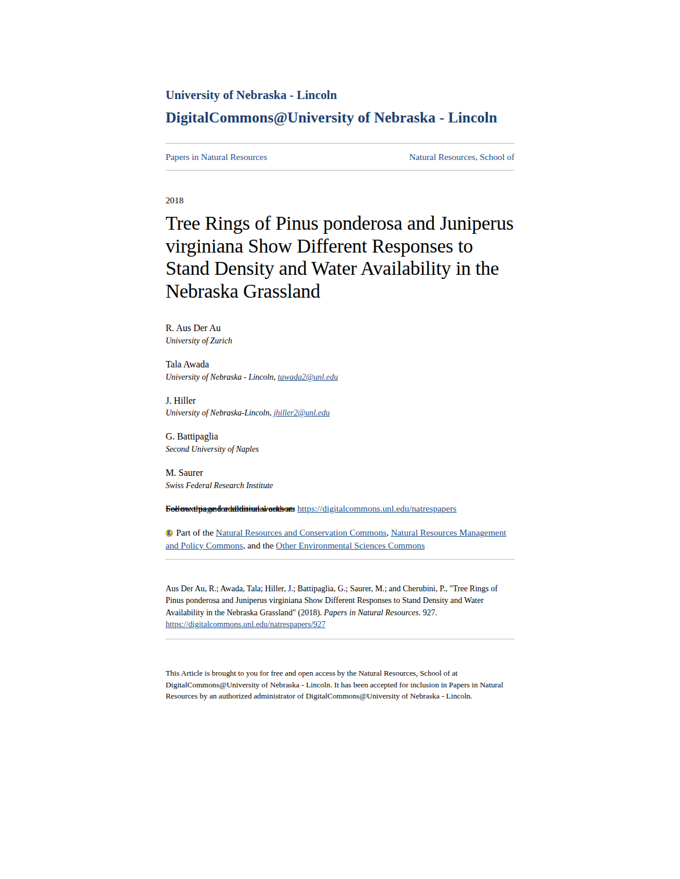University of Nebraska - Lincoln
DigitalCommons@University of Nebraska - Lincoln
Papers in Natural Resources
Natural Resources, School of
2018
Tree Rings of Pinus ponderosa and Juniperus virginiana Show Different Responses to Stand Density and Water Availability in the Nebraska Grassland
R. Aus Der Au
University of Zurich
Tala Awada
University of Nebraska - Lincoln, tawada2@unl.edu
J. Hiller
University of Nebraska-Lincoln, jhiller2@unl.edu
G. Battipaglia
Second University of Naples
M. Saurer
Swiss Federal Research Institute
See next page for additional authors
Follow this and additional works at: https://digitalcommons.unl.edu/natrespapers
Part of the Natural Resources and Conservation Commons, Natural Resources Management and Policy Commons, and the Other Environmental Sciences Commons
Aus Der Au, R.; Awada, Tala; Hiller, J.; Battipaglia, G.; Saurer, M.; and Cherubini, P., "Tree Rings of Pinus ponderosa and Juniperus virginiana Show Different Responses to Stand Density and Water Availability in the Nebraska Grassland" (2018). Papers in Natural Resources. 927.
https://digitalcommons.unl.edu/natrespapers/927
This Article is brought to you for free and open access by the Natural Resources, School of at DigitalCommons@University of Nebraska - Lincoln. It has been accepted for inclusion in Papers in Natural Resources by an authorized administrator of DigitalCommons@University of Nebraska - Lincoln.